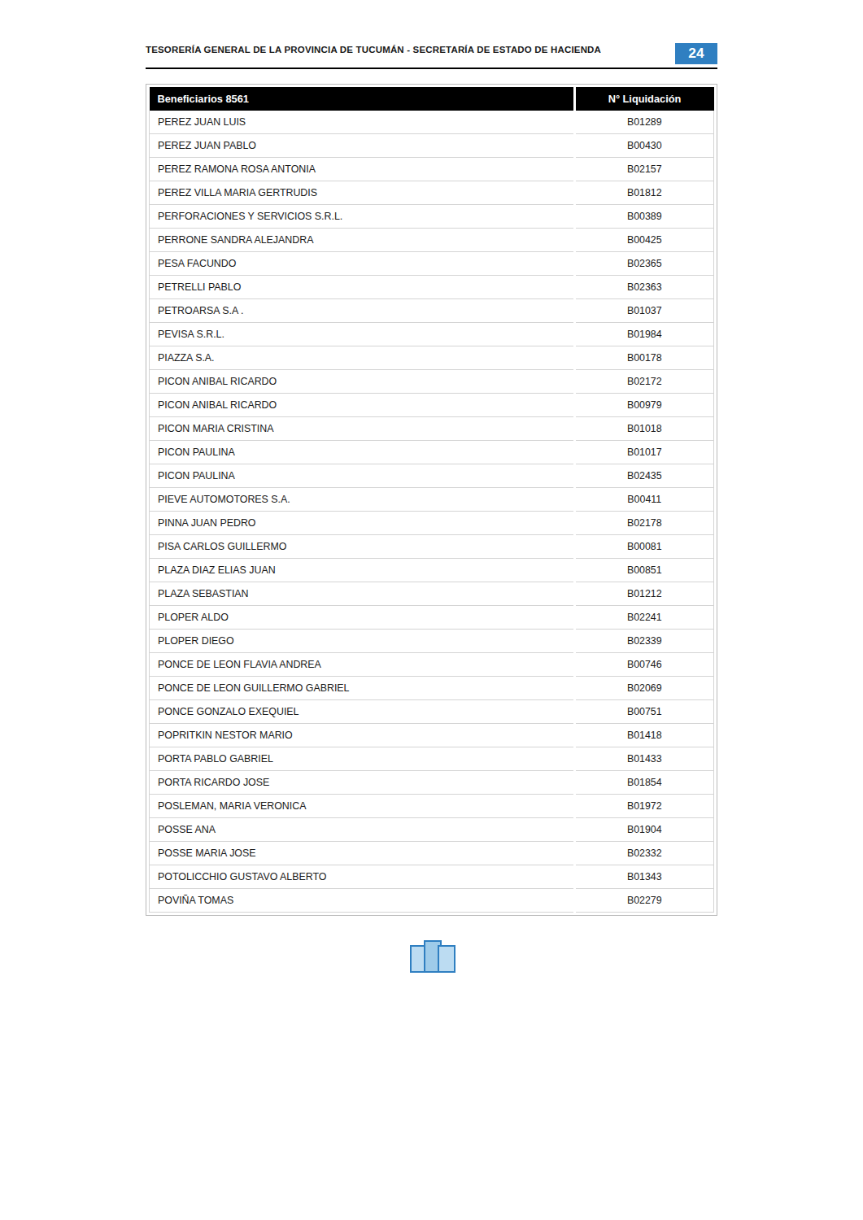Tesorería General de la Provincia de Tucumán - Secretaría de Estado de Hacienda
24
| Beneficiarios 8561 | N° Liquidación |
| --- | --- |
| PEREZ JUAN LUIS | B01289 |
| PEREZ JUAN PABLO | B00430 |
| PEREZ RAMONA ROSA ANTONIA | B02157 |
| PEREZ VILLA MARIA GERTRUDIS | B01812 |
| PERFORACIONES Y SERVICIOS S.R.L. | B00389 |
| PERRONE SANDRA ALEJANDRA | B00425 |
| PESA FACUNDO | B02365 |
| PETRELLI PABLO | B02363 |
| PETROARSA S.A . | B01037 |
| PEVISA S.R.L. | B01984 |
| PIAZZA S.A. | B00178 |
| PICON ANIBAL RICARDO | B02172 |
| PICON ANIBAL RICARDO | B00979 |
| PICON MARIA CRISTINA | B01018 |
| PICON PAULINA | B01017 |
| PICON PAULINA | B02435 |
| PIEVE AUTOMOTORES S.A. | B00411 |
| PINNA JUAN PEDRO | B02178 |
| PISA CARLOS GUILLERMO | B00081 |
| PLAZA DIAZ ELIAS JUAN | B00851 |
| PLAZA SEBASTIAN | B01212 |
| PLOPER ALDO | B02241 |
| PLOPER DIEGO | B02339 |
| PONCE DE LEON FLAVIA ANDREA | B00746 |
| PONCE DE LEON GUILLERMO GABRIEL | B02069 |
| PONCE GONZALO EXEQUIEL | B00751 |
| POPRITKIN NESTOR MARIO | B01418 |
| PORTA PABLO GABRIEL | B01433 |
| PORTA RICARDO JOSE | B01854 |
| POSLEMAN, MARIA VERONICA | B01972 |
| POSSE ANA | B01904 |
| POSSE MARIA JOSE | B02332 |
| POTOLICCHIO GUSTAVO ALBERTO | B01343 |
| POVIÑA TOMAS | B02279 |